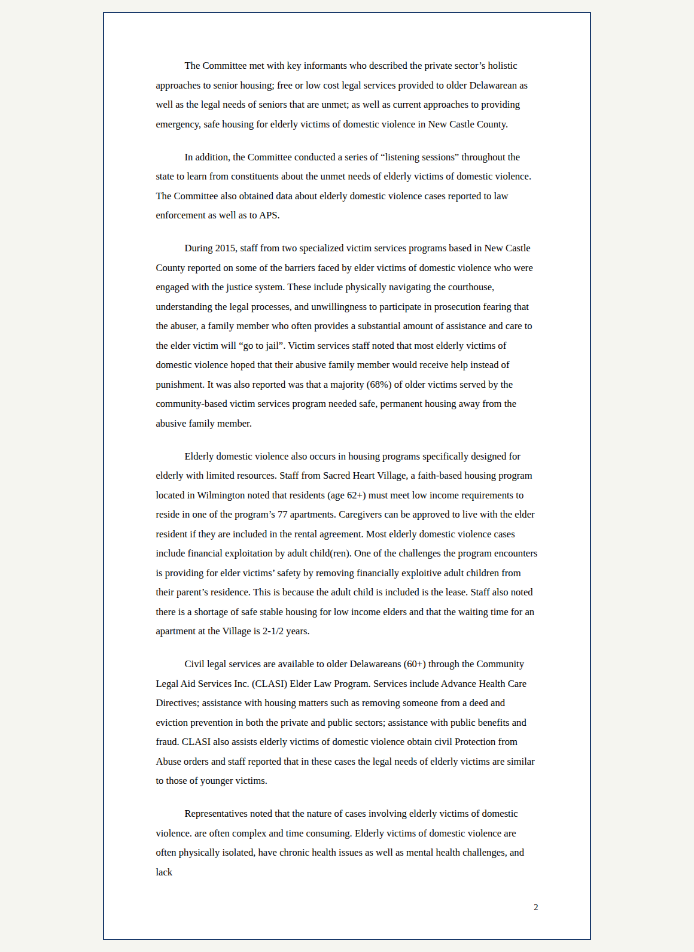The Committee met with key informants who described the private sector’s holistic approaches to senior housing; free or low cost legal services provided to older Delawarean as well as the legal needs of seniors that are unmet; as well as current approaches to providing emergency, safe housing for elderly victims of domestic violence in New Castle County.
In addition, the Committee conducted a series of “listening sessions” throughout the state to learn from constituents about the unmet needs of elderly victims of domestic violence. The Committee also obtained data about elderly domestic violence cases reported to law enforcement as well as to APS.
During 2015, staff from two specialized victim services programs based in New Castle County reported on some of the barriers faced by elder victims of domestic violence who were engaged with the justice system. These include physically navigating the courthouse, understanding the legal processes, and unwillingness to participate in prosecution fearing that the abuser, a family member who often provides a substantial amount of assistance and care to the elder victim will “go to jail”. Victim services staff noted that most elderly victims of domestic violence hoped that their abusive family member would receive help instead of punishment. It was also reported was that a majority (68%) of older victims served by the community-based victim services program needed safe, permanent housing away from the abusive family member.
Elderly domestic violence also occurs in housing programs specifically designed for elderly with limited resources. Staff from Sacred Heart Village, a faith-based housing program located in Wilmington noted that residents (age 62+) must meet low income requirements to reside in one of the program’s 77 apartments. Caregivers can be approved to live with the elder resident if they are included in the rental agreement. Most elderly domestic violence cases include financial exploitation by adult child(ren). One of the challenges the program encounters is providing for elder victims’ safety by removing financially exploitive adult children from their parent’s residence. This is because the adult child is included is the lease. Staff also noted there is a shortage of safe stable housing for low income elders and that the waiting time for an apartment at the Village is 2-1/2 years.
Civil legal services are available to older Delawareans (60+) through the Community Legal Aid Services Inc. (CLASI) Elder Law Program. Services include Advance Health Care Directives; assistance with housing matters such as removing someone from a deed and eviction prevention in both the private and public sectors; assistance with public benefits and fraud. CLASI also assists elderly victims of domestic violence obtain civil Protection from Abuse orders and staff reported that in these cases the legal needs of elderly victims are similar to those of younger victims.
Representatives noted that the nature of cases involving elderly victims of domestic violence. are often complex and time consuming. Elderly victims of domestic violence are often physically isolated, have chronic health issues as well as mental health challenges, and lack
2